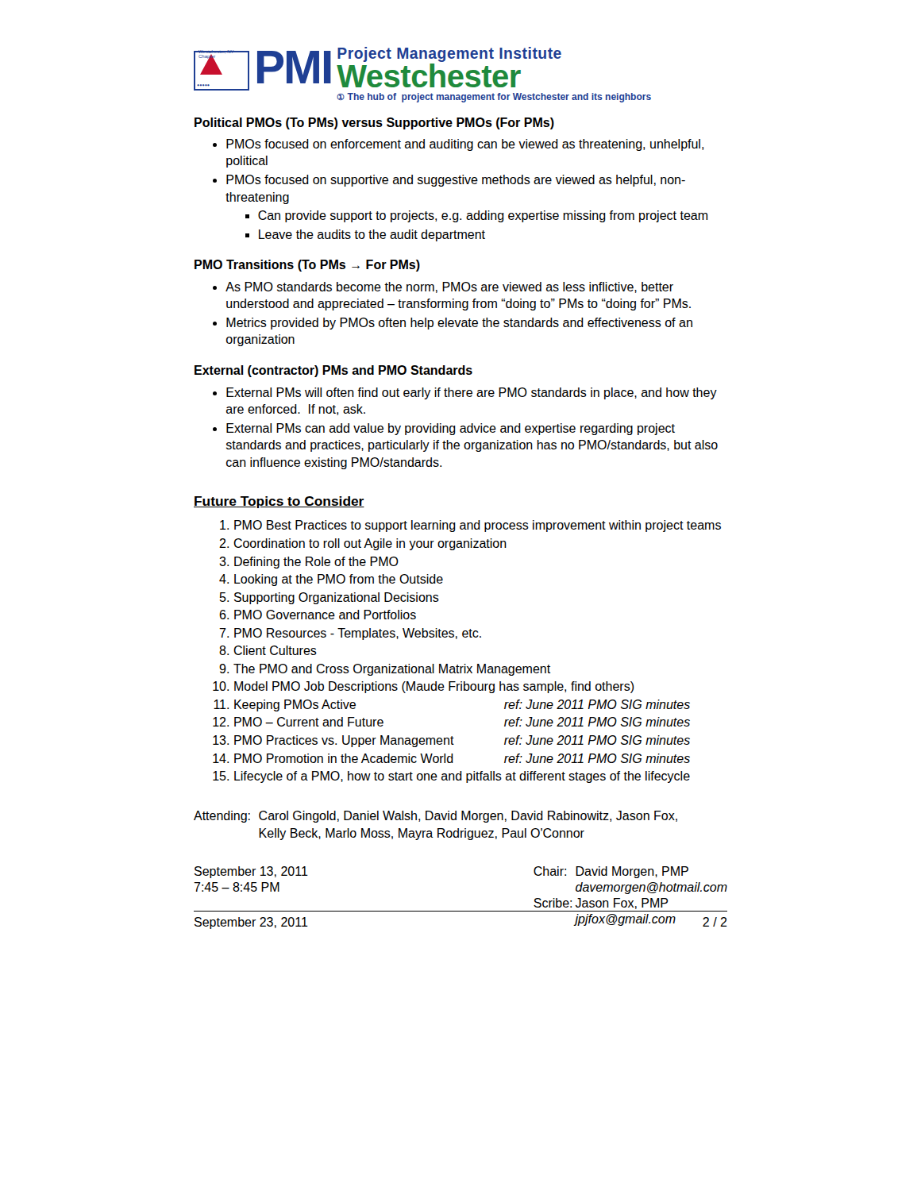Westchester, NY
Chapter
●●●●●
PMI
Project Management Institute
Westchester
① The hub of project management for Westchester and its neighbors
Political PMOs (To PMs) versus Supportive PMOs (For PMs)
PMOs focused on enforcement and auditing can be viewed as threatening, unhelpful, political
PMOs focused on supportive and suggestive methods are viewed as helpful, non-threatening
Can provide support to projects, e.g. adding expertise missing from project team
Leave the audits to the audit department
PMO Transitions (To PMs → For PMs)
As PMO standards become the norm, PMOs are viewed as less inflictive, better understood and appreciated – transforming from “doing to” PMs to “doing for” PMs.
Metrics provided by PMOs often help elevate the standards and effectiveness of an organization
External (contractor) PMs and PMO Standards
External PMs will often find out early if there are PMO standards in place, and how they are enforced. If not, ask.
External PMs can add value by providing advice and expertise regarding project standards and practices, particularly if the organization has no PMO/standards, but also can influence existing PMO/standards.
Future Topics to Consider
PMO Best Practices to support learning and process improvement within project teams
Coordination to roll out Agile in your organization
Defining the Role of the PMO
Looking at the PMO from the Outside
Supporting Organizational Decisions
PMO Governance and Portfolios
PMO Resources - Templates, Websites, etc.
Client Cultures
The PMO and Cross Organizational Matrix Management
Model PMO Job Descriptions (Maude Fribourg has sample, find others)
Keeping PMOs Active ref: June 2011 PMO SIG minutes
PMO – Current and Future ref: June 2011 PMO SIG minutes
PMO Practices vs. Upper Management ref: June 2011 PMO SIG minutes
PMO Promotion in the Academic World ref: June 2011 PMO SIG minutes
Lifecycle of a PMO, how to start one and pitfalls at different stages of the lifecycle
Attending:
Carol Gingold, Daniel Walsh, David Morgen, David Rabinowitz, Jason Fox,
Kelly Beck, Marlo Moss, Mayra Rodriguez, Paul O'Connor
September 13, 2011
7:45 – 8:45 PM
Chair: David Morgen, PMP
davemorgen@hotmail.com
Scribe: Jason Fox, PMP
jpjfox@gmail.com
September 23, 2011
2 / 2